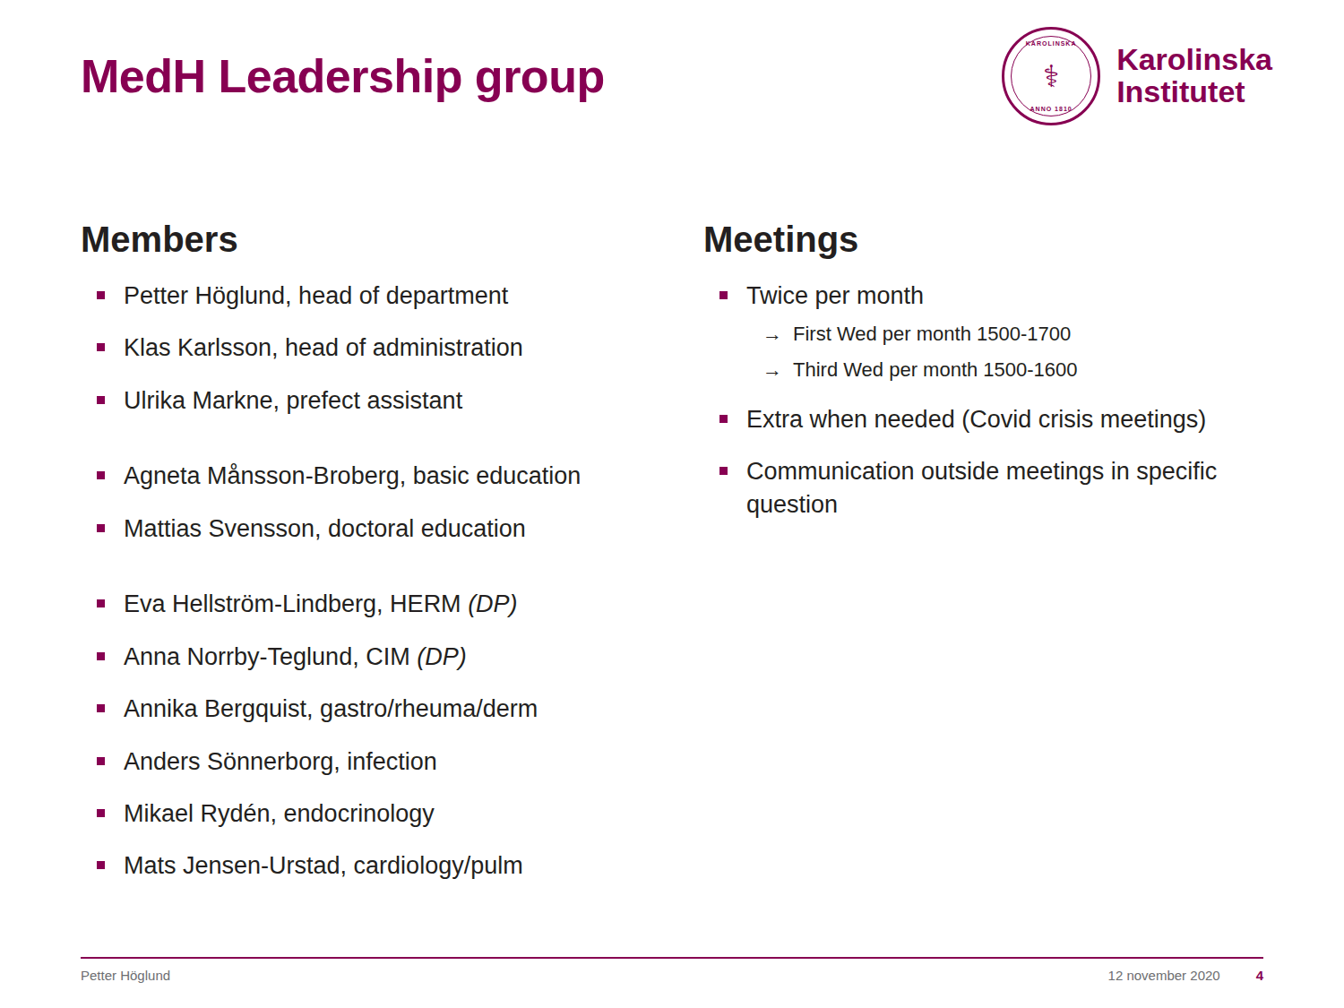MedH Leadership group
KAROLINSKA
⚕
ANNO 1810
Karolinska
Institutet
Members
Petter Höglund, head of department
Klas Karlsson, head of administration
Ulrika Markne, prefect assistant
Agneta Månsson-Broberg, basic education
Mattias Svensson, doctoral education
Eva Hellström-Lindberg, HERM (DP)
Anna Norrby-Teglund, CIM (DP)
Annika Bergquist, gastro/rheuma/derm
Anders Sönnerborg, infection
Mikael Rydén, endocrinology
Mats Jensen-Urstad, cardiology/pulm
Meetings
Twice per month
First Wed per month 1500-1700
Third Wed per month 1500-1600
Extra when needed (Covid crisis meetings)
Communication outside meetings in specific question
Petter Höglund
12 november 2020
4